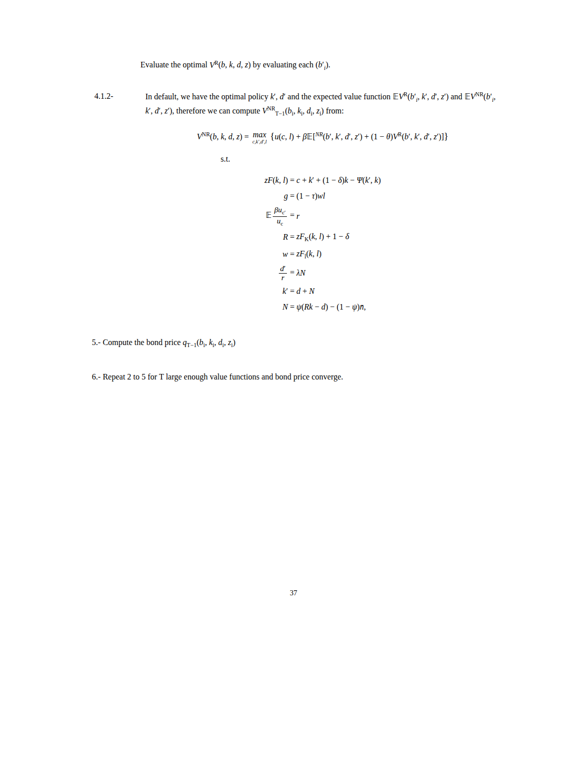Evaluate the optimal VR(b, k, d, z) by evaluating each (b′i).
4.1.2-
In default, we have the optimal policy k′, d′ and the expected value function 𝔼VR(b′i, k′, d′, z′) and 𝔼VNR(b′i, k′, d′, z′), therefore we can compute VNRT−1(bi, ki, di, zi) from:
VNR(b, k, d, z) = max c,k′,d′,l {u(c, l) + β 𝔼[NR(b′, k′, d′, z′) + (1 − θ)VR(b′, k′, d′, z′)]}
s.t.
| zF ( k , l ) = | c + k ′ + (1 − δ ) k − Ψ ( k ′, k ) |
| g = | (1 − τ ) wl |
| 𝔼 βu c′ u c = | r |
| R = | zF K ( k , l ) + 1 − δ |
| w = | zF l ( k , l ) |
| d ′ r = | λN |
| k ′ = | d + N |
| N = | ψ ( Rk − d ) − (1 − ψ ) n̄ , |
5.- Compute the bond price qT−1(bi, ki, di, zi)
6.- Repeat 2 to 5 for T large enough value functions and bond price converge.
37